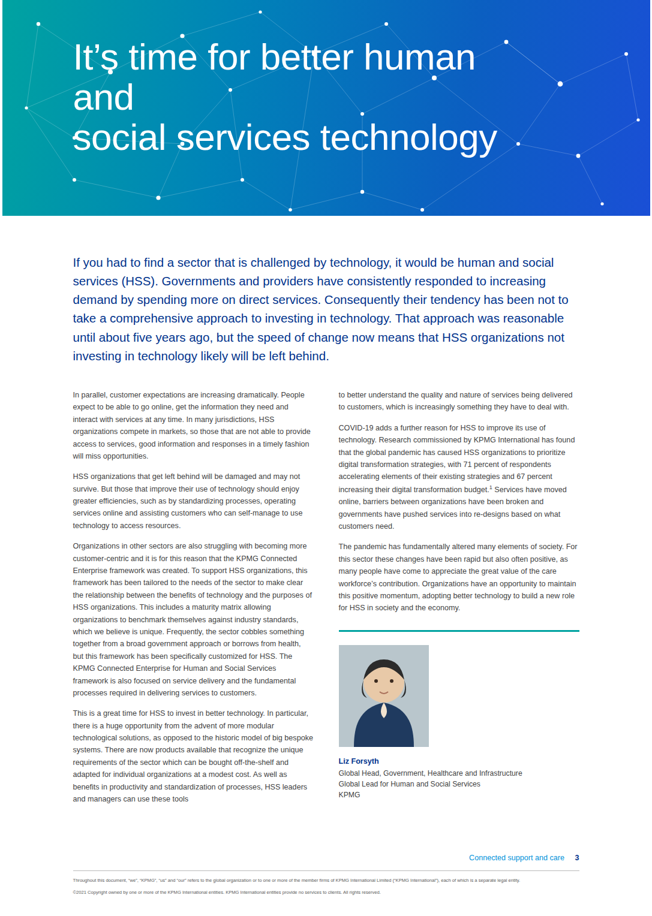It’s time for better human and
social services technology
If you had to find a sector that is challenged by technology, it would be human and social services (HSS). Governments and providers have consistently responded to increasing demand by spending more on direct services. Consequently their tendency has been not to take a comprehensive approach to investing in technology. That approach was reasonable until about five years ago, but the speed of change now means that HSS organizations not investing in technology likely will be left behind.
In parallel, customer expectations are increasing dramatically. People expect to be able to go online, get the information they need and interact with services at any time. In many jurisdictions, HSS organizations compete in markets, so those that are not able to provide access to services, good information and responses in a timely fashion will miss opportunities.
HSS organizations that get left behind will be damaged and may not survive. But those that improve their use of technology should enjoy greater efficiencies, such as by standardizing processes, operating services online and assisting customers who can self-manage to use technology to access resources.
Organizations in other sectors are also struggling with becoming more customer-centric and it is for this reason that the KPMG Connected Enterprise framework was created. To support HSS organizations, this framework has been tailored to the needs of the sector to make clear the relationship between the benefits of technology and the purposes of HSS organizations. This includes a maturity matrix allowing organizations to benchmark themselves against industry standards, which we believe is unique. Frequently, the sector cobbles something together from a broad government approach or borrows from health, but this framework has been specifically customized for HSS. The KPMG Connected Enterprise for Human and Social Services framework is also focused on service delivery and the fundamental processes required in delivering services to customers.
This is a great time for HSS to invest in better technology. In particular, there is a huge opportunity from the advent of more modular technological solutions, as opposed to the historic model of big bespoke systems. There are now products available that recognize the unique requirements of the sector which can be bought off-the-shelf and adapted for individual organizations at a modest cost. As well as benefits in productivity and standardization of processes, HSS leaders and managers can use these tools
to better understand the quality and nature of services being delivered to customers, which is increasingly something they have to deal with.
COVID-19 adds a further reason for HSS to improve its use of technology. Research commissioned by KPMG International has found that the global pandemic has caused HSS organizations to prioritize digital transformation strategies, with 71 percent of respondents accelerating elements of their existing strategies and 67 percent increasing their digital transformation budget.1 Services have moved online, barriers between organizations have been broken and governments have pushed services into re-designs based on what customers need.
The pandemic has fundamentally altered many elements of society. For this sector these changes have been rapid but also often positive, as many people have come to appreciate the great value of the care workforce’s contribution. Organizations have an opportunity to maintain this positive momentum, adopting better technology to build a new role for HSS in society and the economy.
Liz Forsyth
Global Head, Government, Healthcare and Infrastructure
Global Lead for Human and Social Services
KPMG
Connected support and care 3
Throughout this document, “we”, “KPMG”, “us” and “our” refers to the global organization or to one or more of the member firms of KPMG International Limited (“KPMG International”), each of which is a separate legal entity.
©2021 Copyright owned by one or more of the KPMG International entities. KPMG International entities provide no services to clients. All rights reserved.